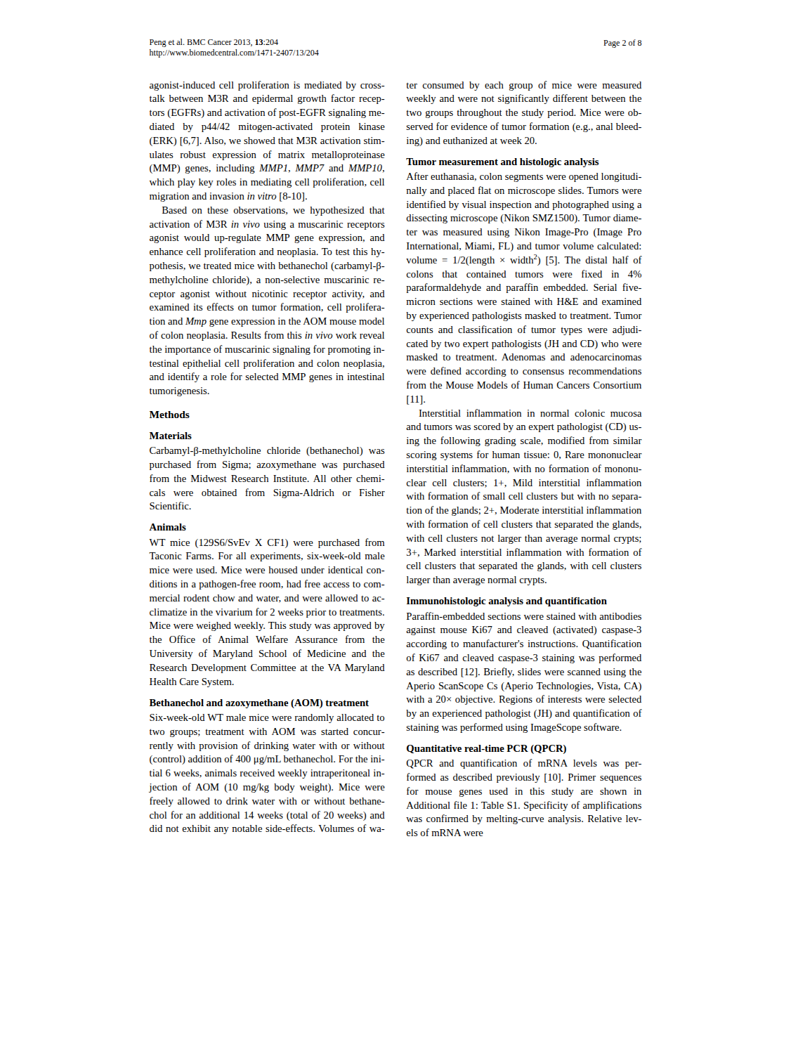Peng et al. BMC Cancer 2013, 13:204
http://www.biomedcentral.com/1471-2407/13/204
Page 2 of 8
agonist-induced cell proliferation is mediated by cross-talk between M3R and epidermal growth factor receptors (EGFRs) and activation of post-EGFR signaling mediated by p44/42 mitogen-activated protein kinase (ERK) [6,7]. Also, we showed that M3R activation stimulates robust expression of matrix metalloproteinase (MMP) genes, including MMP1, MMP7 and MMP10, which play key roles in mediating cell proliferation, cell migration and invasion in vitro [8-10].
Based on these observations, we hypothesized that activation of M3R in vivo using a muscarinic receptors agonist would up-regulate MMP gene expression, and enhance cell proliferation and neoplasia. To test this hypothesis, we treated mice with bethanechol (carbamyl-β-methylcholine chloride), a non-selective muscarinic receptor agonist without nicotinic receptor activity, and examined its effects on tumor formation, cell proliferation and Mmp gene expression in the AOM mouse model of colon neoplasia. Results from this in vivo work reveal the importance of muscarinic signaling for promoting intestinal epithelial cell proliferation and colon neoplasia, and identify a role for selected MMP genes in intestinal tumorigenesis.
Methods
Materials
Carbamyl-β-methylcholine chloride (bethanechol) was purchased from Sigma; azoxymethane was purchased from the Midwest Research Institute. All other chemicals were obtained from Sigma-Aldrich or Fisher Scientific.
Animals
WT mice (129S6/SvEv X CF1) were purchased from Taconic Farms. For all experiments, six-week-old male mice were used. Mice were housed under identical conditions in a pathogen-free room, had free access to commercial rodent chow and water, and were allowed to acclimatize in the vivarium for 2 weeks prior to treatments. Mice were weighed weekly. This study was approved by the Office of Animal Welfare Assurance from the University of Maryland School of Medicine and the Research Development Committee at the VA Maryland Health Care System.
Bethanechol and azoxymethane (AOM) treatment
Six-week-old WT male mice were randomly allocated to two groups; treatment with AOM was started concurrently with provision of drinking water with or without (control) addition of 400 μg/mL bethanechol. For the initial 6 weeks, animals received weekly intraperitoneal injection of AOM (10 mg/kg body weight). Mice were freely allowed to drink water with or without bethanechol for an additional 14 weeks (total of 20 weeks) and did not exhibit any notable side-effects. Volumes of water consumed by each group of mice were measured weekly and were not significantly different between the two groups throughout the study period. Mice were observed for evidence of tumor formation (e.g., anal bleeding) and euthanized at week 20.
Tumor measurement and histologic analysis
After euthanasia, colon segments were opened longitudinally and placed flat on microscope slides. Tumors were identified by visual inspection and photographed using a dissecting microscope (Nikon SMZ1500). Tumor diameter was measured using Nikon Image-Pro (Image Pro International, Miami, FL) and tumor volume calculated: volume = 1/2(length × width2) [5]. The distal half of colons that contained tumors were fixed in 4% paraformaldehyde and paraffin embedded. Serial five-micron sections were stained with H&E and examined by experienced pathologists masked to treatment. Tumor counts and classification of tumor types were adjudicated by two expert pathologists (JH and CD) who were masked to treatment. Adenomas and adenocarcinomas were defined according to consensus recommendations from the Mouse Models of Human Cancers Consortium [11].
Interstitial inflammation in normal colonic mucosa and tumors was scored by an expert pathologist (CD) using the following grading scale, modified from similar scoring systems for human tissue: 0, Rare mononuclear interstitial inflammation, with no formation of mononuclear cell clusters; 1+, Mild interstitial inflammation with formation of small cell clusters but with no separation of the glands; 2+, Moderate interstitial inflammation with formation of cell clusters that separated the glands, with cell clusters not larger than average normal crypts; 3+, Marked interstitial inflammation with formation of cell clusters that separated the glands, with cell clusters larger than average normal crypts.
Immunohistologic analysis and quantification
Paraffin-embedded sections were stained with antibodies against mouse Ki67 and cleaved (activated) caspase-3 according to manufacturer's instructions. Quantification of Ki67 and cleaved caspase-3 staining was performed as described [12]. Briefly, slides were scanned using the Aperio ScanScope Cs (Aperio Technologies, Vista, CA) with a 20× objective. Regions of interests were selected by an experienced pathologist (JH) and quantification of staining was performed using ImageScope software.
Quantitative real-time PCR (QPCR)
QPCR and quantification of mRNA levels was performed as described previously [10]. Primer sequences for mouse genes used in this study are shown in Additional file 1: Table S1. Specificity of amplifications was confirmed by melting-curve analysis. Relative levels of mRNA were